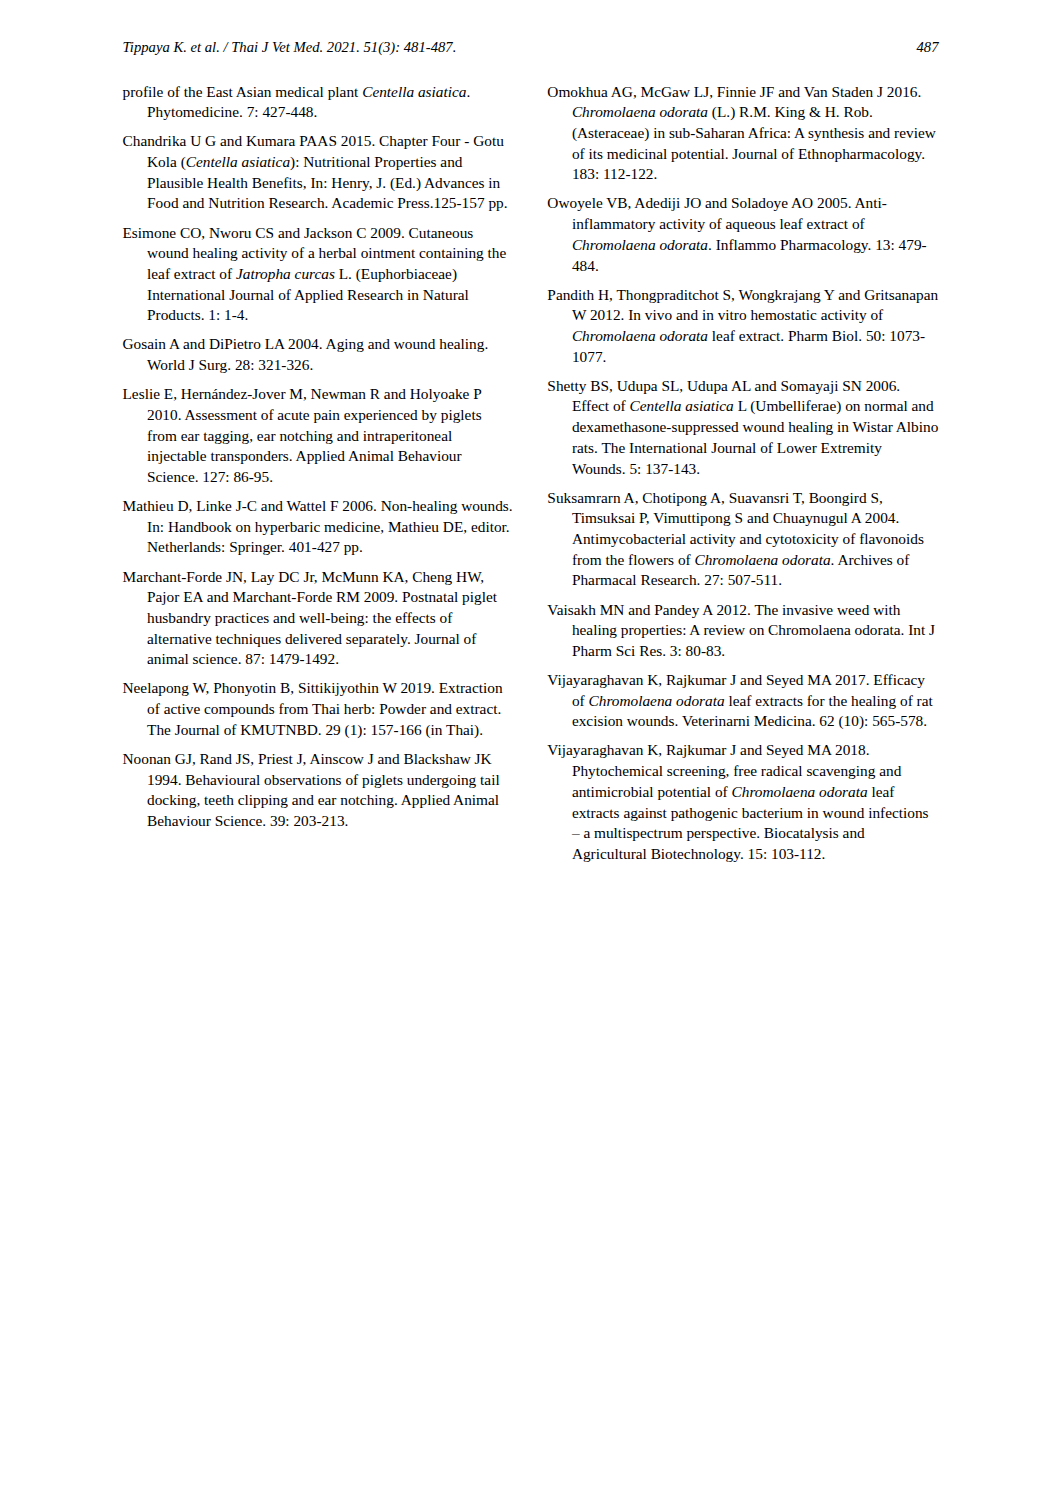Tippaya K. et al. / Thai J Vet Med. 2021. 51(3): 481-487. 487
profile of the East Asian medical plant Centella asiatica. Phytomedicine. 7: 427-448.
Chandrika U G and Kumara PAAS 2015. Chapter Four - Gotu Kola (Centella asiatica): Nutritional Properties and Plausible Health Benefits, In: Henry, J. (Ed.) Advances in Food and Nutrition Research. Academic Press.125-157 pp.
Esimone CO, Nworu CS and Jackson C 2009. Cutaneous wound healing activity of a herbal ointment containing the leaf extract of Jatropha curcas L. (Euphorbiaceae) International Journal of Applied Research in Natural Products. 1: 1-4.
Gosain A and DiPietro LA 2004. Aging and wound healing. World J Surg. 28: 321-326.
Leslie E, Hernández-Jover M, Newman R and Holyoake P 2010. Assessment of acute pain experienced by piglets from ear tagging, ear notching and intraperitoneal injectable transponders. Applied Animal Behaviour Science. 127: 86-95.
Mathieu D, Linke J-C and Wattel F 2006. Non-healing wounds. In: Handbook on hyperbaric medicine, Mathieu DE, editor. Netherlands: Springer. 401-427 pp.
Marchant-Forde JN, Lay DC Jr, McMunn KA, Cheng HW, Pajor EA and Marchant-Forde RM 2009. Postnatal piglet husbandry practices and well-being: the effects of alternative techniques delivered separately. Journal of animal science. 87: 1479-1492.
Neelapong W, Phonyotin B, Sittikijyothin W 2019. Extraction of active compounds from Thai herb: Powder and extract. The Journal of KMUTNBD. 29 (1): 157-166 (in Thai).
Noonan GJ, Rand JS, Priest J, Ainscow J and Blackshaw JK 1994. Behavioural observations of piglets undergoing tail docking, teeth clipping and ear notching. Applied Animal Behaviour Science. 39: 203-213.
Omokhua AG, McGaw LJ, Finnie JF and Van Staden J 2016. Chromolaena odorata (L.) R.M. King & H. Rob. (Asteraceae) in sub-Saharan Africa: A synthesis and review of its medicinal potential. Journal of Ethnopharmacology. 183: 112-122.
Owoyele VB, Adediji JO and Soladoye AO 2005. Anti-inflammatory activity of aqueous leaf extract of Chromolaena odorata. Inflammo Pharmacology. 13: 479-484.
Pandith H, Thongpraditchot S, Wongkrajang Y and Gritsanapan W 2012. In vivo and in vitro hemostatic activity of Chromolaena odorata leaf extract. Pharm Biol. 50: 1073-1077.
Shetty BS, Udupa SL, Udupa AL and Somayaji SN 2006. Effect of Centella asiatica L (Umbelliferae) on normal and dexamethasone-suppressed wound healing in Wistar Albino rats. The International Journal of Lower Extremity Wounds. 5: 137-143.
Suksamrarn A, Chotipong A, Suavansri T, Boongird S, Timsuksai P, Vimuttipong S and Chuaynugul A 2004. Antimycobacterial activity and cytotoxicity of flavonoids from the flowers of Chromolaena odorata. Archives of Pharmacal Research. 27: 507-511.
Vaisakh MN and Pandey A 2012. The invasive weed with healing properties: A review on Chromolaena odorata. Int J Pharm Sci Res. 3: 80-83.
Vijayaraghavan K, Rajkumar J and Seyed MA 2017. Efficacy of Chromolaena odorata leaf extracts for the healing of rat excision wounds. Veterinarni Medicina. 62 (10): 565-578.
Vijayaraghavan K, Rajkumar J and Seyed MA 2018. Phytochemical screening, free radical scavenging and antimicrobial potential of Chromolaena odorata leaf extracts against pathogenic bacterium in wound infections – a multispectrum perspective. Biocatalysis and Agricultural Biotechnology. 15: 103-112.